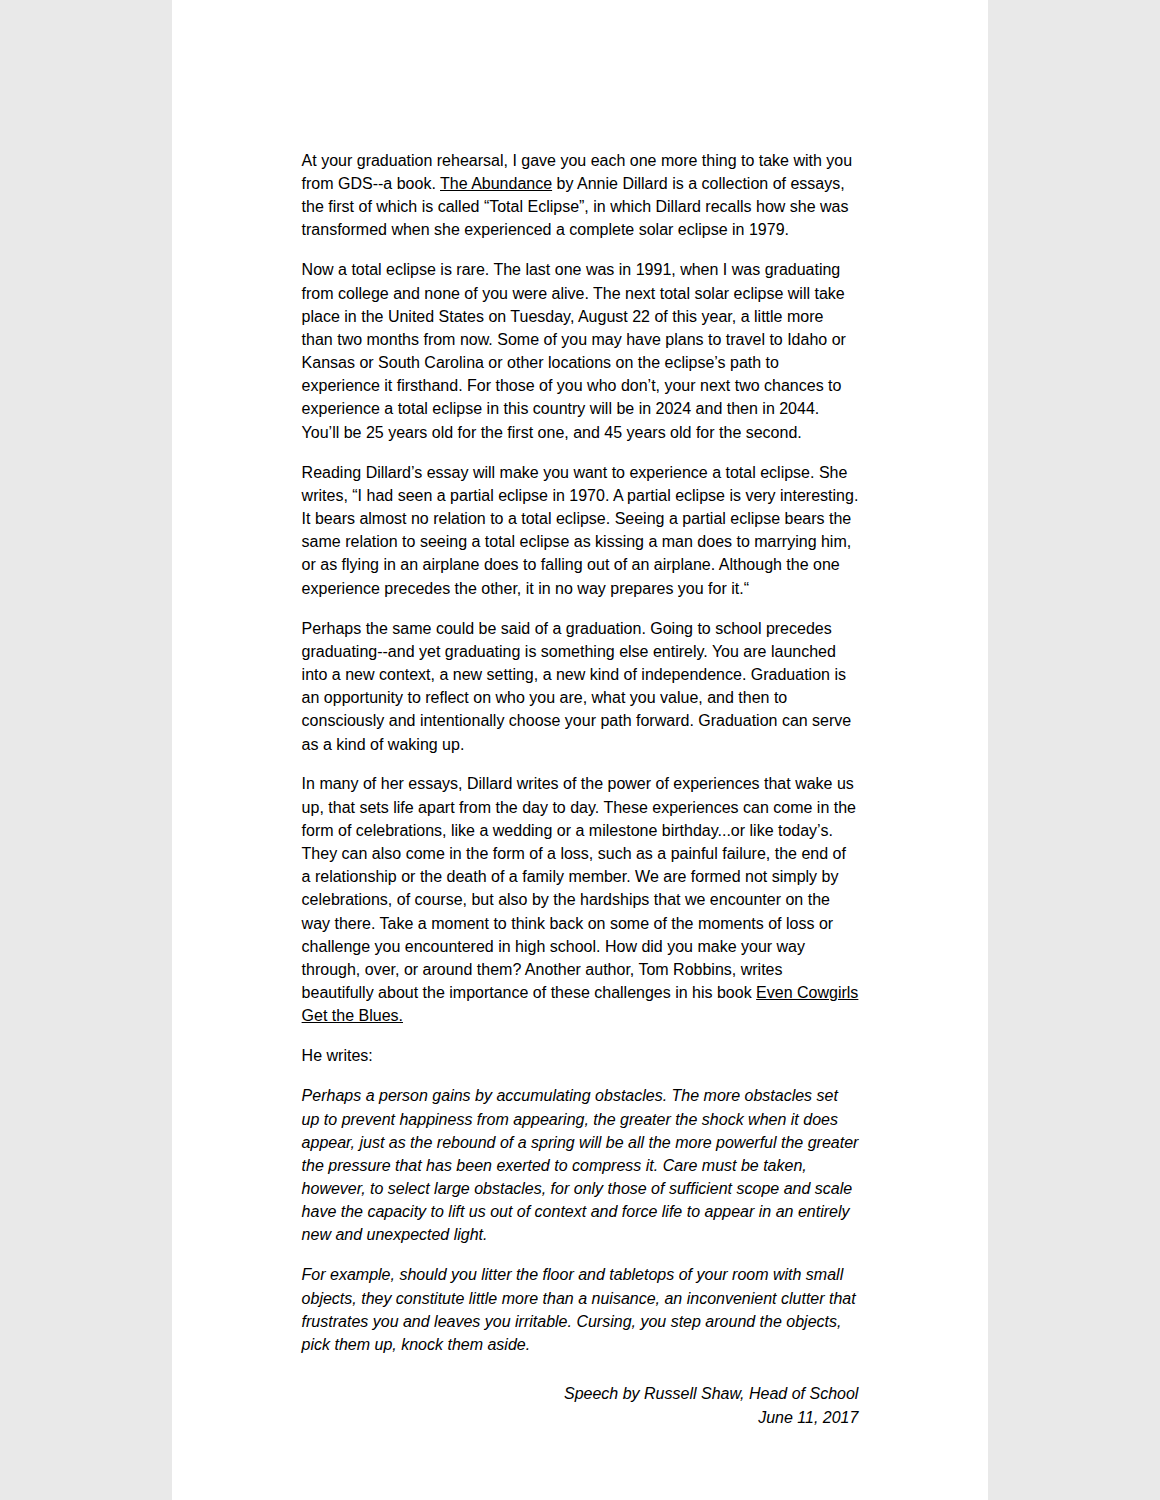At your graduation rehearsal, I gave you each one more thing to take with you from GDS--a book. The Abundance by Annie Dillard is a collection of essays, the first of which is called “Total Eclipse”, in which Dillard recalls how she was transformed when she experienced a complete solar eclipse in 1979.
Now a total eclipse is rare. The last one was in 1991, when I was graduating from college and none of you were alive. The next total solar eclipse will take place in the United States on Tuesday, August 22 of this year, a little more than two months from now. Some of you may have plans to travel to Idaho or Kansas or South Carolina or other locations on the eclipse’s path to experience it firsthand. For those of you who don’t, your next two chances to experience a total eclipse in this country will be in 2024 and then in 2044. You’ll be 25 years old for the first one, and 45 years old for the second.
Reading Dillard’s essay will make you want to experience a total eclipse. She writes, “I had seen a partial eclipse in 1970. A partial eclipse is very interesting. It bears almost no relation to a total eclipse. Seeing a partial eclipse bears the same relation to seeing a total eclipse as kissing a man does to marrying him, or as flying in an airplane does to falling out of an airplane. Although the one experience precedes the other, it in no way prepares you for it.“
Perhaps the same could be said of a graduation. Going to school precedes graduating--and yet graduating is something else entirely. You are launched into a new context, a new setting, a new kind of independence. Graduation is an opportunity to reflect on who you are, what you value, and then to consciously and intentionally choose your path forward. Graduation can serve as a kind of waking up.
In many of her essays, Dillard writes of the power of experiences that wake us up, that sets life apart from the day to day. These experiences can come in the form of celebrations, like a wedding or a milestone birthday...or like today’s. They can also come in the form of a loss, such as a painful failure, the end of a relationship or the death of a family member. We are formed not simply by celebrations, of course, but also by the hardships that we encounter on the way there. Take a moment to think back on some of the moments of loss or challenge you encountered in high school. How did you make your way through, over, or around them? Another author, Tom Robbins, writes beautifully about the importance of these challenges in his book Even Cowgirls Get the Blues.
He writes:
Perhaps a person gains by accumulating obstacles. The more obstacles set up to prevent happiness from appearing, the greater the shock when it does appear, just as the rebound of a spring will be all the more powerful the greater the pressure that has been exerted to compress it. Care must be taken, however, to select large obstacles, for only those of sufficient scope and scale have the capacity to lift us out of context and force life to appear in an entirely new and unexpected light.
For example, should you litter the floor and tabletops of your room with small objects, they constitute little more than a nuisance, an inconvenient clutter that frustrates you and leaves you irritable. Cursing, you step around the objects, pick them up, knock them aside.
Speech by Russell Shaw, Head of School
June 11, 2017